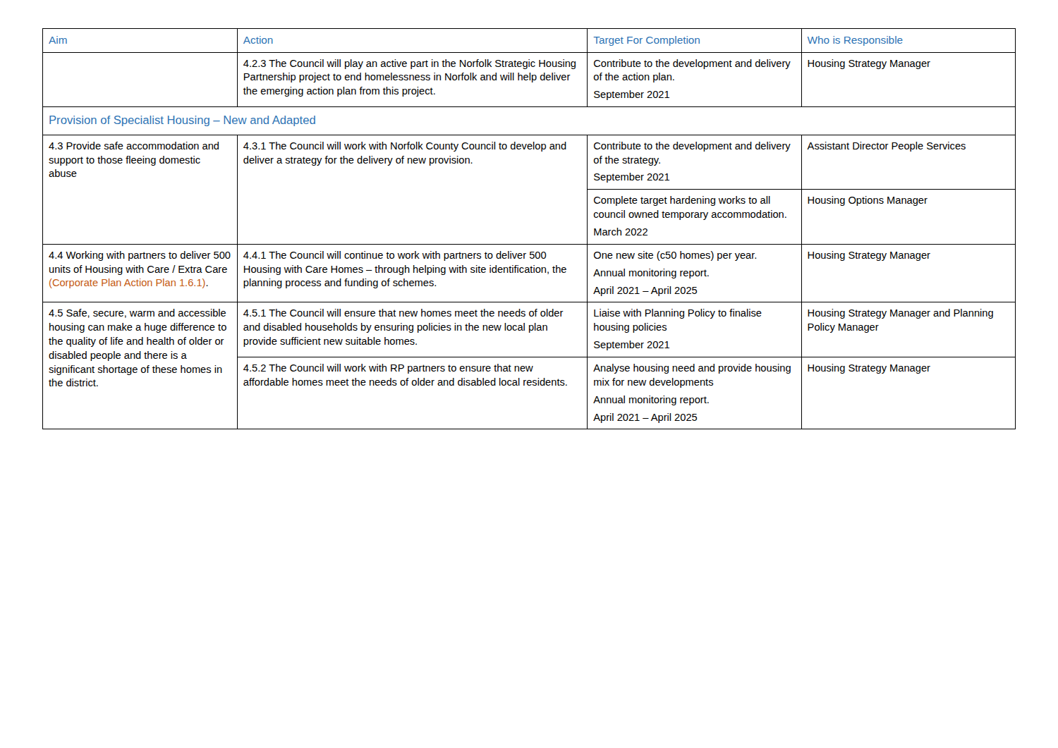| Aim | Action | Target For Completion | Who is Responsible |
| --- | --- | --- | --- |
| | 4.2.3 The Council will play an active part in the Norfolk Strategic Housing Partnership project to end homelessness in Norfolk and will help deliver the emerging action plan from this project. | Contribute to the development and delivery of the action plan. September 2021 | Housing Strategy Manager |
| Provision of Specialist Housing – New and Adapted |
| 4.3 Provide safe accommodation and support to those fleeing domestic abuse | 4.3.1 The Council will work with Norfolk County Council to develop and deliver a strategy for the delivery of new provision. | Contribute to the development and delivery of the strategy. September 2021 | Assistant Director People Services |
| Complete target hardening works to all council owned temporary accommodation. March 2022 | Housing Options Manager |
| 4.4 Working with partners to deliver 500 units of Housing with Care / Extra Care (Corporate Plan Action Plan 1.6.1) . | 4.4.1 The Council will continue to work with partners to deliver 500 Housing with Care Homes – through helping with site identification, the planning process and funding of schemes. | One new site (c50 homes) per year. Annual monitoring report. April 2021 – April 2025 | Housing Strategy Manager |
| 4.5 Safe, secure, warm and accessible housing can make a huge difference to the quality of life and health of older or disabled people and there is a significant shortage of these homes in the district. | 4.5.1 The Council will ensure that new homes meet the needs of older and disabled households by ensuring policies in the new local plan provide sufficient new suitable homes. | Liaise with Planning Policy to finalise housing policies September 2021 | Housing Strategy Manager and Planning Policy Manager |
| 4.5.2 The Council will work with RP partners to ensure that new affordable homes meet the needs of older and disabled local residents. | Analyse housing need and provide housing mix for new developments Annual monitoring report. April 2021 – April 2025 | Housing Strategy Manager |